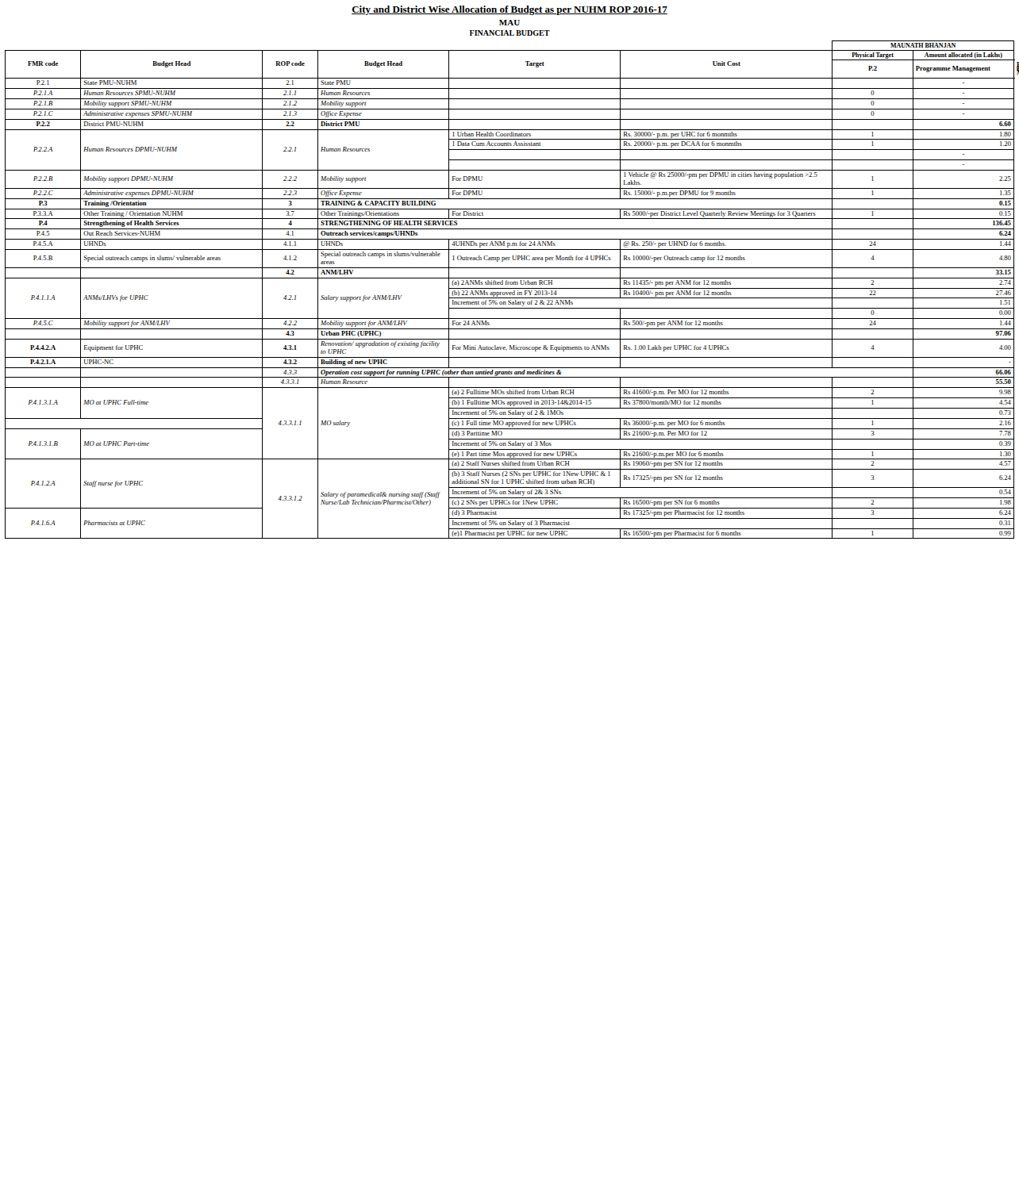City and District Wise Allocation of Budget as per NUHM ROP 2016-17
MAU
FINANCIAL BUDGET
| | MAUNATH BHANJAN |
| FMR code | Budget Head | ROP code | Budget Head | Target | Unit Cost | Physical Target | Amount allocated (in Lakhs) |
| P.2 | Programme Management | 2 | PROGRAMME MANAGEMENT | | 6.60 |
| P.2.1 | State PMU-NUHM | 2.1 | State PMU | | | | - |
| P.2.1.A | Human Resources SPMU-NUHM | 2.1.1 | Human Resources | | | 0 | - |
| P.2.1.B | Mobility support SPMU-NUHM | 2.1.2 | Mobility support | | | 0 | - |
| P.2.1.C | Administrative expenses SPMU-NUHM | 2.1.3 | Office Expense | | | 0 | - |
| P.2.2 | District PMU-NUHM | 2.2 | District PMU | | | | 6.60 |
| P.2.2.A | Human Resources DPMU-NUHM | 2.2.1 | Human Resources | 1 Urban Health Coordinators | Rs. 30000/- p.m. per UHC for 6 monmths | 1 | 1.80 |
| 1 Data Cum Accounts Assisstant | Rs. 20000/- p.m. per DCAA for 6 monmths | 1 | 1.20 |
| | | | - |
| | | | - |
| P.2.2.B | Mobility support DPMU-NUHM | 2.2.2 | Mobility support | For DPMU | 1 Vehicle @ Rs 25000/-pm per DPMU in cities having population >2.5 Lakhs. | 1 | 2.25 |
| P.2.2.C | Administrative expenses DPMU-NUHM | 2.2.3 | Office Expense | For DPMU | Rs. 15000/- p.m.per DPMU for 9 months | 1 | 1.35 |
| P.3 | Training /Orientation | 3 | TRAINING & CAPACITY BUILDING | | 0.15 |
| P.3.3.A | Other Training / Orientation NUHM | 3.7 | Other Trainings/Orientations | For District | Rs 5000/-per District Level Quarterly Review Meetings for 3 Quarters | 1 | 0.15 |
| P.4 | Strengthening of Health Services | 4 | STRENGTHENING OF HEALTH SERVICES | | 136.45 |
| P.4.5 | Out Reach Services-NUHM | 4.1 | Outreach services/camps/UHNDs | | 6.24 |
| P.4.5.A | UHNDs | 4.1.1 | UHNDs | 4UHNDs per ANM p.m for 24 ANMs | @ Rs. 250/- per UHND for 6 months. | 24 | 1.44 |
| P.4.5.B | Special outreach camps in slums/ vulnerable areas | 4.1.2 | Special outreach camps in slums/vulnerable areas | 1 Outreach Camp per UPHC area per Month for 4 UPHCs | Rs 10000/-per Outreach camp for 12 months | 4 | 4.80 |
| | | 4.2 | ANM/LHV | | | | 33.15 |
| P.4.1.1.A | ANMs/LHVs for UPHC | 4.2.1 | Salary support for ANM/LHV | (a) 2ANMs shifted from Urban RCH | Rs 11435/- pm per ANM for 12 months | 2 | 2.74 |
| (b) 22 ANMs approved in FY 2013-14 | Rs 10400/- pm per ANM for 12 months | 22 | 27.46 |
| Increment of 5% on Salary of 2 & 22 ANMs | | 1.51 |
| | | 0 | 0.00 |
| P.4.5.C | Mobility support for ANM/LHV | 4.2.2 | Mobility support for ANM/LHV | For 24 ANMs | Rs 500/-pm per ANM for 12 months | 24 | 1.44 |
| | | 4.3 | Urban PHC (UPHC) | | | | 97.06 |
| P.4.4.2.A | Equipment for UPHC | 4.3.1 | Renovation/ upgradation of existing facility to UPHC | For Mini Autoclave, Microscope & Equipments to ANMs | Rs. 1.00 Lakh per UPHC for 4 UPHCs | 4 | 4.00 |
| P.4.2.1.A | UPHC-NC | 4.3.2 | Building of new UPHC | | | | - |
| | | 4.3.3 | Operation cost support for running UPHC (other than untied grants and medicines & | 66.06 |
| | | 4.3.3.1 | Human Resource | | | | 55.50 |
| P.4.1.3.1.A | MO at UPHC Full-time | 4.3.3.1.1 | MO salary | (a) 2 Fulltime MOs shifted from Urban RCH | Rs 41600/-p.m. Per MO for 12 months | 2 | 9.98 |
| (b) 1 Fulltime MOs approved in 2013-14&2014-15 | Rs 37800/month/MO for 12 months | 1 | 4.54 |
| Increment of 5% on Salary of 2 & 1MOs | | 0.73 |
| | | (c) 1 Full time MO approved for new UPHCs | Rs 36000/-p.m. per MO for 6 months | 1 | 2.16 |
| P.4.1.3.1.B | MO at UPHC Part-time | (d) 3 Parttime MO | Rs 21600/-p.m. Per MO for 12 | 3 | 7.78 |
| Increment of 5% on Salary of 3 Mos | | 0.39 |
| (e) 1 Part time Mos approved for new UPHCs | Rs 21600/-p.m.per MO for 6 months | 1 | 1.30 |
| P.4.1.2.A | Staff nurse for UPHC | 4.3.3.1.2 | Salary of paramedical& nursing staff (Staff Nurse/Lab Technician/Pharmcist/Other) | (a) 2 Staff Nurses shifted from Urban RCH | Rs 19060/-pm per SN for 12 months | 2 | 4.57 |
| (b) 3 Staff Nurses (2 SNs per UPHC for 1New UPHC & 1 additional SN for 1 UPHC shifted from urban RCH) | Rs 17325/-pm per SN for 12 months | 3 | 6.24 |
| Increment of 5% on Salary of 2& 3 SNs | | 0.54 |
| (c) 2 SNs per UPHCs for 1New UPHC | Rs 16500/-pm per SN for 6 months | 2 | 1.98 |
| P.4.1.6.A | Pharmacists at UPHC | (d) 3 Pharmacist | Rs 17325/-pm per Pharmacist for 12 months | 3 | 6.24 |
| Increment of 5% on Salary of 3 Pharmacist | | 0.31 |
| (e)1 Pharmacist per UPHC for new UPHC | Rs 16500/-pm per Pharmacist for 6 months | 1 | 0.99 |